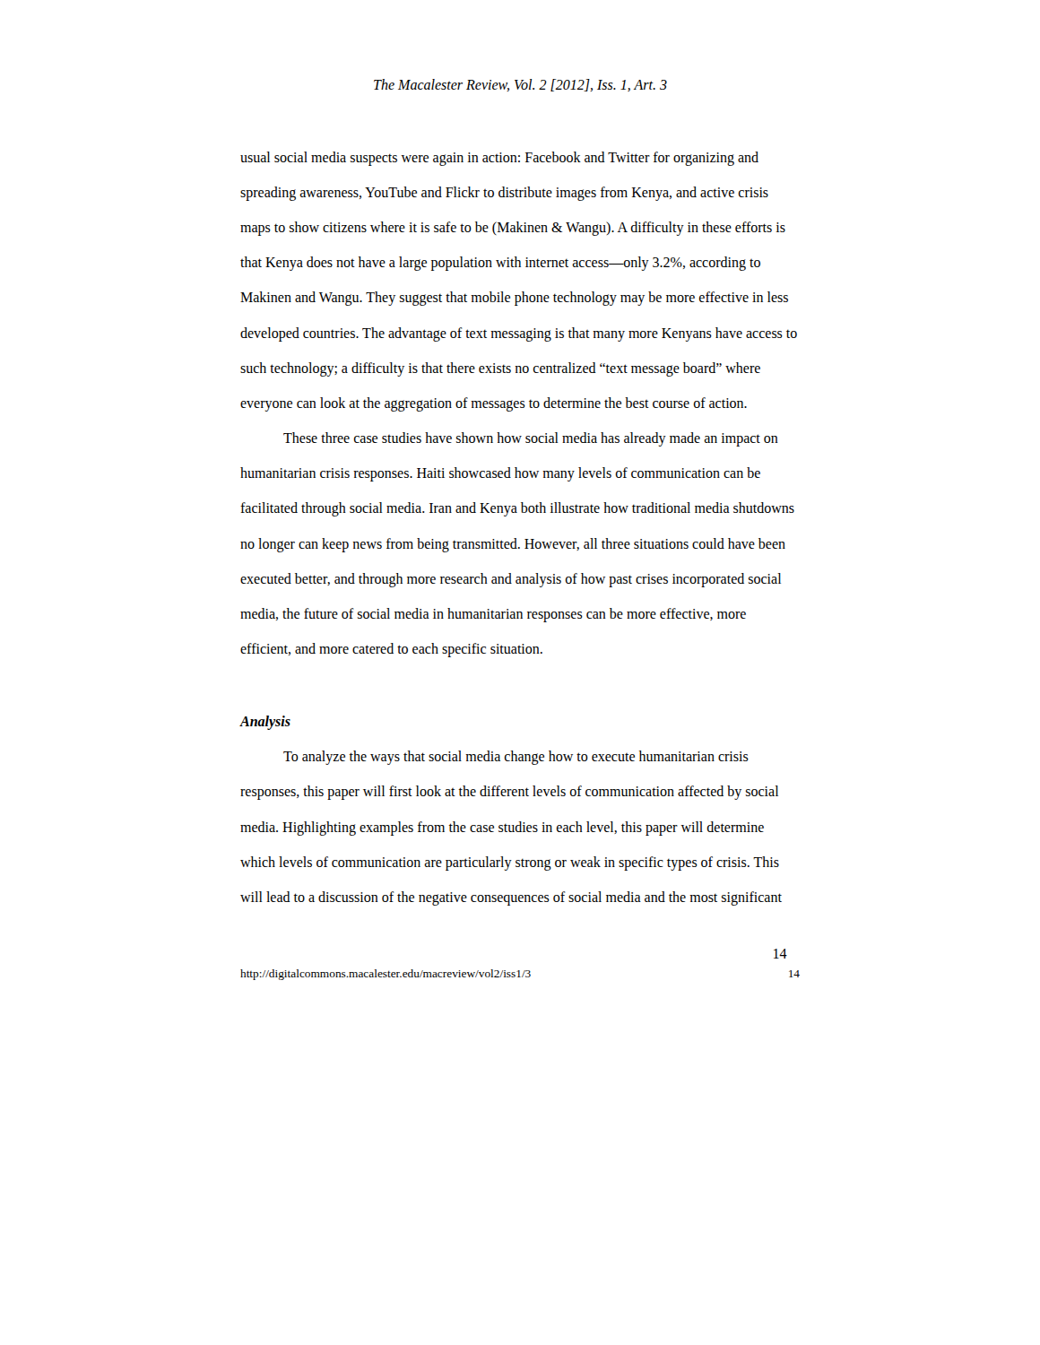The Macalester Review, Vol. 2 [2012], Iss. 1, Art. 3
usual social media suspects were again in action: Facebook and Twitter for organizing and spreading awareness, YouTube and Flickr to distribute images from Kenya, and active crisis maps to show citizens where it is safe to be (Makinen & Wangu). A difficulty in these efforts is that Kenya does not have a large population with internet access—only 3.2%, according to Makinen and Wangu. They suggest that mobile phone technology may be more effective in less developed countries. The advantage of text messaging is that many more Kenyans have access to such technology; a difficulty is that there exists no centralized “text message board” where everyone can look at the aggregation of messages to determine the best course of action.
These three case studies have shown how social media has already made an impact on humanitarian crisis responses. Haiti showcased how many levels of communication can be facilitated through social media. Iran and Kenya both illustrate how traditional media shutdowns no longer can keep news from being transmitted. However, all three situations could have been executed better, and through more research and analysis of how past crises incorporated social media, the future of social media in humanitarian responses can be more effective, more efficient, and more catered to each specific situation.
Analysis
To analyze the ways that social media change how to execute humanitarian crisis responses, this paper will first look at the different levels of communication affected by social media. Highlighting examples from the case studies in each level, this paper will determine which levels of communication are particularly strong or weak in specific types of crisis. This will lead to a discussion of the negative consequences of social media and the most significant
14
http://digitalcommons.macalester.edu/macreview/vol2/iss1/3 14